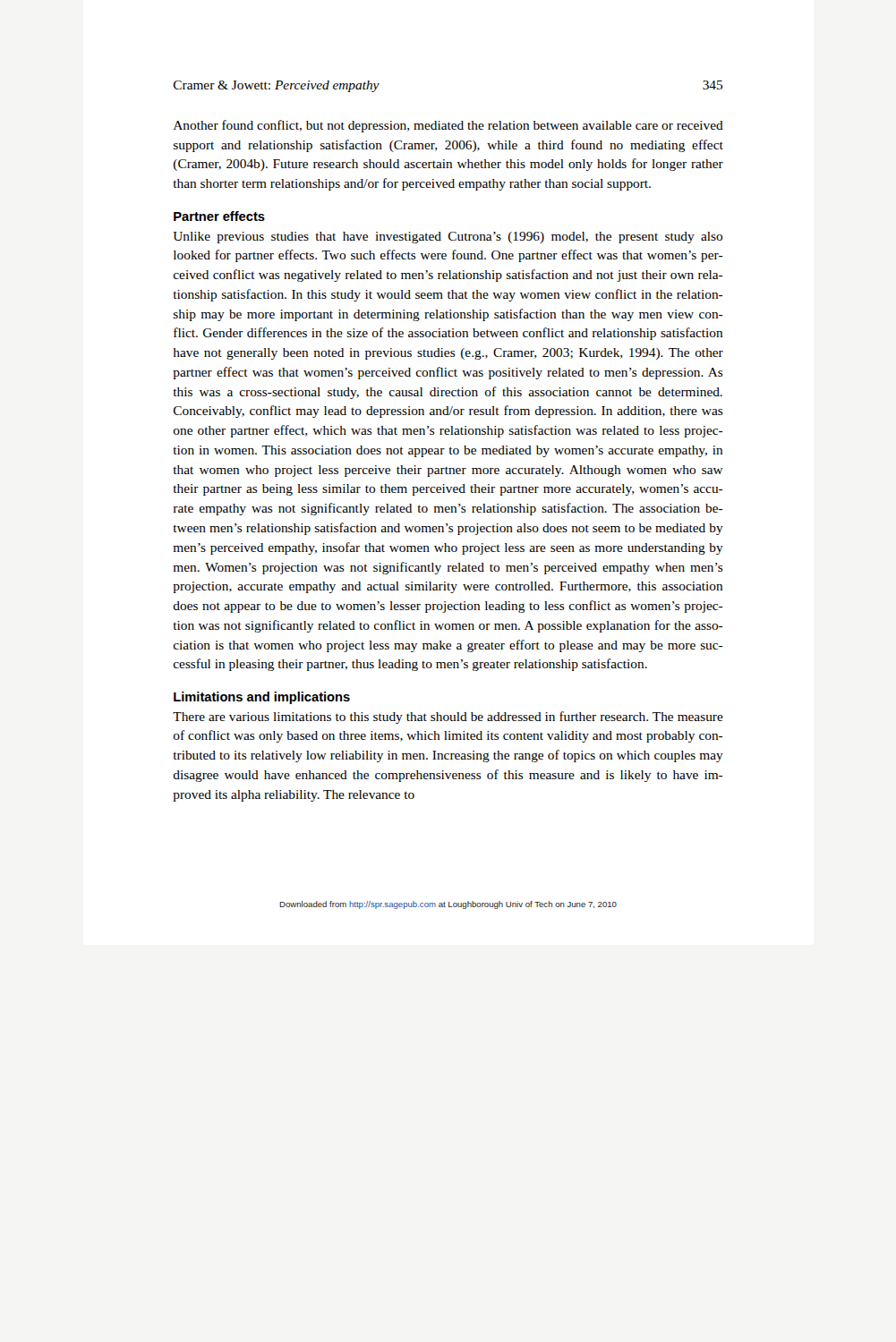Cramer & Jowett: Perceived empathy 345
Another found conflict, but not depression, mediated the relation between available care or received support and relationship satisfaction (Cramer, 2006), while a third found no mediating effect (Cramer, 2004b). Future research should ascertain whether this model only holds for longer rather than shorter term relationships and/or for perceived empathy rather than social support.
Partner effects
Unlike previous studies that have investigated Cutrona’s (1996) model, the present study also looked for partner effects. Two such effects were found. One partner effect was that women’s perceived conflict was negatively related to men’s relationship satisfaction and not just their own relationship satisfaction. In this study it would seem that the way women view conflict in the relationship may be more important in determining relationship satisfaction than the way men view conflict. Gender differences in the size of the association between conflict and relationship satisfaction have not generally been noted in previous studies (e.g., Cramer, 2003; Kurdek, 1994). The other partner effect was that women’s perceived conflict was positively related to men’s depression. As this was a cross-sectional study, the causal direction of this association cannot be determined. Conceivably, conflict may lead to depression and/or result from depression. In addition, there was one other partner effect, which was that men’s relationship satisfaction was related to less projection in women. This association does not appear to be mediated by women’s accurate empathy, in that women who project less perceive their partner more accurately. Although women who saw their partner as being less similar to them perceived their partner more accurately, women’s accurate empathy was not significantly related to men’s relationship satisfaction. The association between men’s relationship satisfaction and women’s projection also does not seem to be mediated by men’s perceived empathy, insofar that women who project less are seen as more understanding by men. Women’s projection was not significantly related to men’s perceived empathy when men’s projection, accurate empathy and actual similarity were controlled. Furthermore, this association does not appear to be due to women’s lesser projection leading to less conflict as women’s projection was not significantly related to conflict in women or men. A possible explanation for the association is that women who project less may make a greater effort to please and may be more successful in pleasing their partner, thus leading to men’s greater relationship satisfaction.
Limitations and implications
There are various limitations to this study that should be addressed in further research. The measure of conflict was only based on three items, which limited its content validity and most probably contributed to its relatively low reliability in men. Increasing the range of topics on which couples may disagree would have enhanced the comprehensiveness of this measure and is likely to have improved its alpha reliability. The relevance to
Downloaded from http://spr.sagepub.com at Loughborough Univ of Tech on June 7, 2010